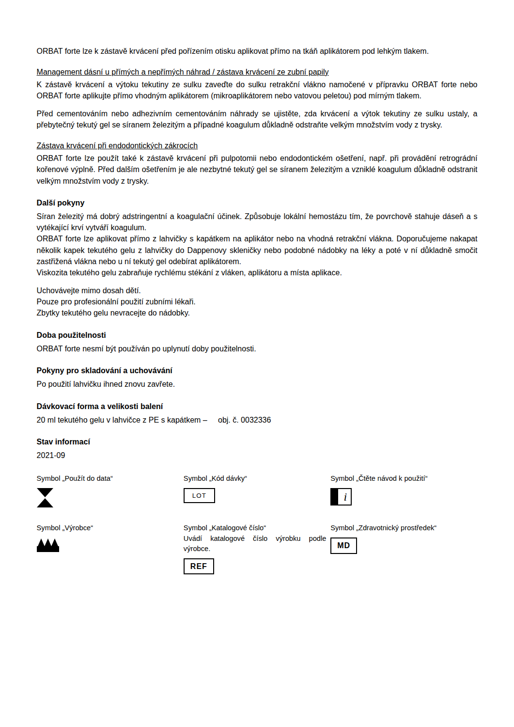ORBAT forte lze k zástavě krvácení před pořízením otisku aplikovat přímo na tkáň aplikátorem pod lehkým tlakem.
Management dásní u přímých a nepřímých náhrad / zástava krvácení ze zubní papily
K zástavě krvácení a výtoku tekutiny ze sulku zaveďte do sulku retrakční vlákno namočené v přípravku ORBAT forte nebo ORBAT forte aplikujte přímo vhodným aplikátorem (mikroaplikátorem nebo vatovou peletou) pod mírným tlakem.
Před cementováním nebo adhezivním cementováním náhrady se ujistěte, zda krvácení a výtok tekutiny ze sulku ustaly, a přebytečný tekutý gel se síranem železitým a případné koagulum důkladně odstraňte velkým množstvím vody z trysky.
Zástava krvácení při endodontických zákrocích
ORBAT forte lze použít také k zástavě krvácení při pulpotomii nebo endodontickém ošetření, např. při provádění retrográdní kořenové výplně. Před dalším ošetřením je ale nezbytné tekutý gel se síranem železitým a vzniklé koagulum důkladně odstranit velkým množstvím vody z trysky.
Další pokyny
Síran železitý má dobrý adstringentní a koagulační účinek. Způsobuje lokální hemostázu tím, že povrchově stahuje dáseň a s vytékající krví vytváří koagulum.
ORBAT forte lze aplikovat přímo z lahvičky s kapátkem na aplikátor nebo na vhodná retrakční vlákna. Doporučujeme nakapat několik kapek tekutého gelu z lahvičky do Dappenovy skleničky nebo podobné nádobky na léky a poté v ní důkladně smočit zastřižená vlákna nebo u ní tekutý gel odebírat aplikátorem.
Viskozita tekutého gelu zabraňuje rychlému stékání z vláken, aplikátoru a místa aplikace.
Uchovávejte mimo dosah dětí.
Pouze pro profesionální použití zubními lékaři.
Zbytky tekutého gelu nevracejte do nádobky.
Doba použitelnosti
ORBAT forte nesmí být používán po uplynutí doby použitelnosti.
Pokyny pro skladování a uchovávání
Po použití lahvičku ihned znovu zavřete.
Dávkovací forma a velikosti balení
20 ml tekutého gelu v lahvičce z PE s kapátkem – obj. č. 0032336
Stav informací
2021-09
| Symbol „Použít do data“ | Symbol „Kód dávky“ LOT | Symbol „Čtěte návod k použití“ |
| Symbol „Výrobce“ | Symbol „Katalogové číslo“ Uvádí katalogové číslo výrobku podle výrobce. REF | Symbol „Zdravotnický prostředek“ MD |